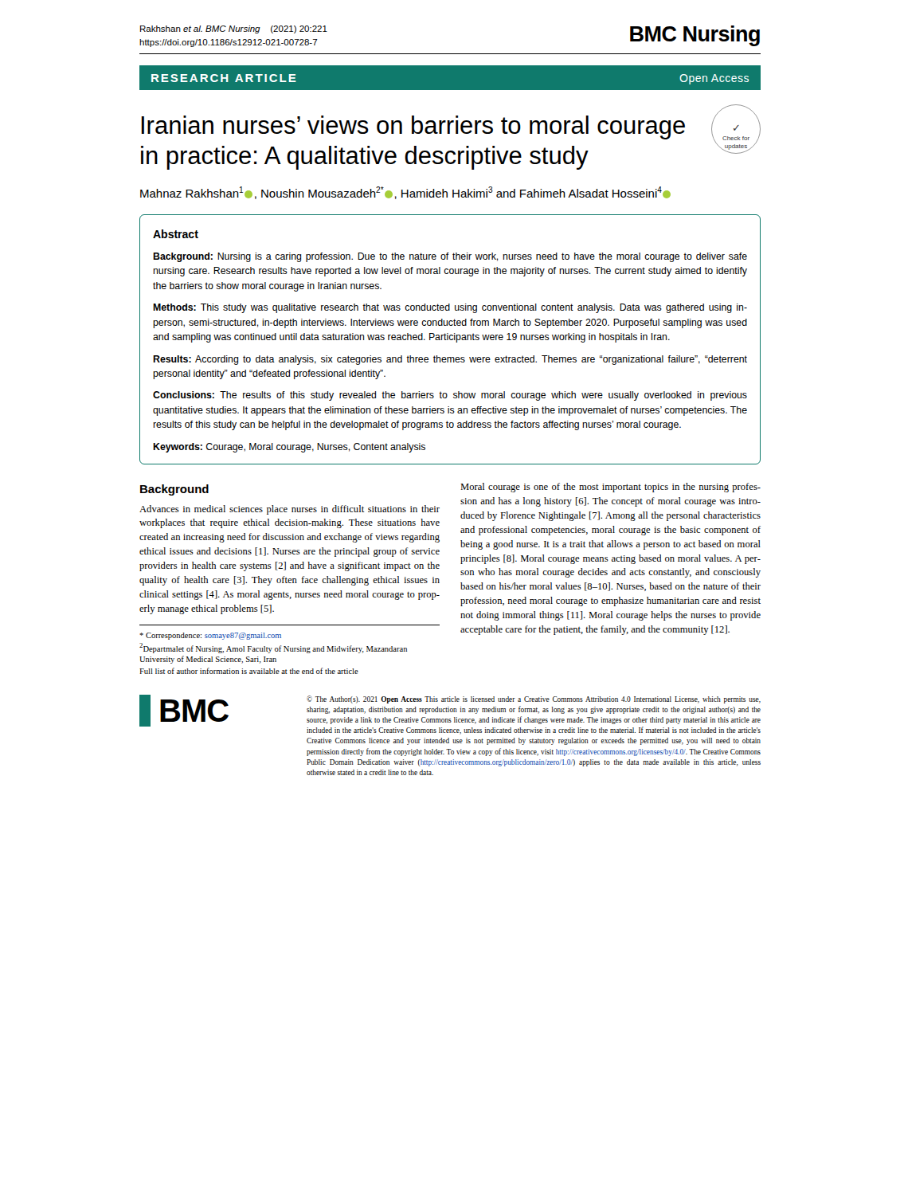Rakhshan et al. BMC Nursing (2021) 20:221
https://doi.org/10.1186/s12912-021-00728-7
BMC Nursing
RESEARCH ARTICLE
Open Access
✓ Check for
updates
Iranian nurses’ views on barriers to moral courage in practice: A qualitative descriptive study
Mahnaz Rakhshan1 , Noushin Mousazadeh2* , Hamideh Hakimi3 and Fahimeh Alsadat Hosseini4
Abstract
Background: Nursing is a caring profession. Due to the nature of their work, nurses need to have the moral courage to deliver safe nursing care. Research results have reported a low level of moral courage in the majority of nurses. The current study aimed to identify the barriers to show moral courage in Iranian nurses.
Methods: This study was qualitative research that was conducted using conventional content analysis. Data was gathered using in-person, semi-structured, in-depth interviews. Interviews were conducted from March to September 2020. Purposeful sampling was used and sampling was continued until data saturation was reached. Participants were 19 nurses working in hospitals in Iran.
Results: According to data analysis, six categories and three themes were extracted. Themes are “organizational failure”, “deterrent personal identity” and “defeated professional identity”.
Conclusions: The results of this study revealed the barriers to show moral courage which were usually overlooked in previous quantitative studies. It appears that the elimination of these barriers is an effective step in the improvemalet of nurses’ competencies. The results of this study can be helpful in the developmalet of programs to address the factors affecting nurses’ moral courage.
Keywords: Courage, Moral courage, Nurses, Content analysis
Background
Advances in medical sciences place nurses in difficult situations in their workplaces that require ethical decision-making. These situations have created an increasing need for discussion and exchange of views regarding ethical issues and decisions [1]. Nurses are the principal group of service providers in health care systems [2] and have a significant impact on the quality of health care [3]. They often face challenging ethical issues in clinical settings [4]. As moral agents, nurses need moral courage to properly manage ethical problems [5].
* Correspondence: somaye87@gmail.com
2Departmalet of Nursing, Amol Faculty of Nursing and Midwifery, Mazandaran University of Medical Science, Sari, Iran
Full list of author information is available at the end of the article
Moral courage is one of the most important topics in the nursing profession and has a long history [6]. The concept of moral courage was introduced by Florence Nightingale [7]. Among all the personal characteristics and professional competencies, moral courage is the basic component of being a good nurse. It is a trait that allows a person to act based on moral principles [8]. Moral courage means acting based on moral values. A person who has moral courage decides and acts constantly, and consciously based on his/her moral values [8–10]. Nurses, based on the nature of their profession, need moral courage to emphasize humanitarian care and resist not doing immoral things [11]. Moral courage helps the nurses to provide acceptable care for the patient, the family, and the community [12].
BMC
© The Author(s). 2021 Open Access This article is licensed under a Creative Commons Attribution 4.0 International License, which permits use, sharing, adaptation, distribution and reproduction in any medium or format, as long as you give appropriate credit to the original author(s) and the source, provide a link to the Creative Commons licence, and indicate if changes were made. The images or other third party material in this article are included in the article's Creative Commons licence, unless indicated otherwise in a credit line to the material. If material is not included in the article's Creative Commons licence and your intended use is not permitted by statutory regulation or exceeds the permitted use, you will need to obtain permission directly from the copyright holder. To view a copy of this licence, visit http://creativecommons.org/licenses/by/4.0/. The Creative Commons Public Domain Dedication waiver (http://creativecommons.org/publicdomain/zero/1.0/) applies to the data made available in this article, unless otherwise stated in a credit line to the data.